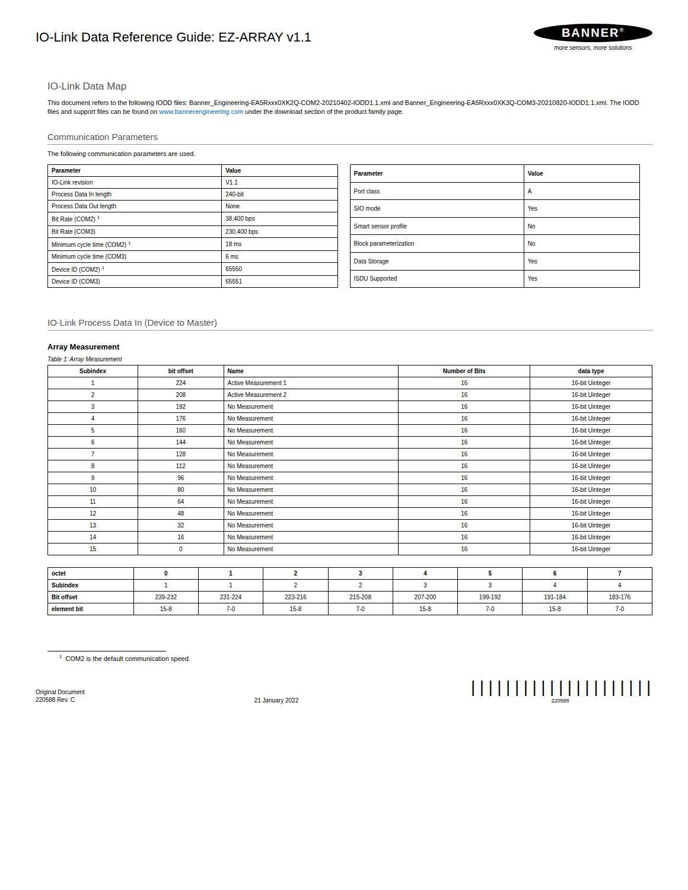IO-Link Data Reference Guide: EZ-ARRAY v1.1
BANNER®
more sensors, more solutions
IO-Link Data Map
This document refers to the following IODD files: Banner_Engineering-EA5Rxxx0XK2Q-COM2-20210402-IODD1.1.xml and Banner_Engineering-EA5Rxxx0XK3Q-COM3-20210820-IODD1.1.xml. The IODD files and support files can be found on www.bannerengineering.com under the download section of the product family page.
Communication Parameters
The following communication parameters are used.
| Parameter | Value |
| --- | --- |
| IO-Link revision | V1.1 |
| Process Data In length | 240-bit |
| Process Data Out length | None |
| Bit Rate (COM2) 1 | 38,400 bps |
| Bit Rate (COM3) | 230,400 bps |
| Minimum cycle time (COM2) 1 | 18 ms |
| Minimum cycle time (COM3) | 6 ms |
| Device ID (COM2) 1 | 65550 |
| Device ID (COM3) | 65551 |
| Parameter | Value |
| --- | --- |
| Port class | A |
| SIO mode | Yes |
| Smart sensor profile | No |
| Block parameterization | No |
| Data Storage | Yes |
| ISDU Supported | Yes |
IO-Link Process Data In (Device to Master)
Array Measurement
Table 1: Array Measurement
| Subindex | bit offset | Name | Number of Bits | data type |
| --- | --- | --- | --- | --- |
| 1 | 224 | Active Measurement 1 | 16 | 16-bit Uinteger |
| 2 | 208 | Active Measurement 2 | 16 | 16-bit Uinteger |
| 3 | 192 | No Measurement | 16 | 16-bit Uinteger |
| 4 | 176 | No Measurement | 16 | 16-bit Uinteger |
| 5 | 160 | No Measurement | 16 | 16-bit Uinteger |
| 6 | 144 | No Measurement | 16 | 16-bit Uinteger |
| 7 | 128 | No Measurement | 16 | 16-bit Uinteger |
| 8 | 112 | No Measurement | 16 | 16-bit Uinteger |
| 9 | 96 | No Measurement | 16 | 16-bit Uinteger |
| 10 | 80 | No Measurement | 16 | 16-bit Uinteger |
| 11 | 64 | No Measurement | 16 | 16-bit Uinteger |
| 12 | 48 | No Measurement | 16 | 16-bit Uinteger |
| 13 | 32 | No Measurement | 16 | 16-bit Uinteger |
| 14 | 16 | No Measurement | 16 | 16-bit Uinteger |
| 15 | 0 | No Measurement | 16 | 16-bit Uinteger |
| octet | 0 | 1 | 2 | 3 | 4 | 5 | 6 | 7 |
| --- | --- | --- | --- | --- | --- | --- | --- | --- |
| Subindex | 1 | 1 | 2 | 2 | 3 | 3 | 4 | 4 |
| Bit offset | 239-232 | 231-224 | 223-216 | 215-208 | 207-200 | 199-192 | 191-184 | 183-176 |
| element bit | 15-8 | 7-0 | 15-8 | 7-0 | 15-8 | 7-0 | 15-8 | 7-0 |
1 COM2 is the default communication speed.
Original Document
220588 Rev. C
21 January 2022
|||||||||||||||||||||
220588